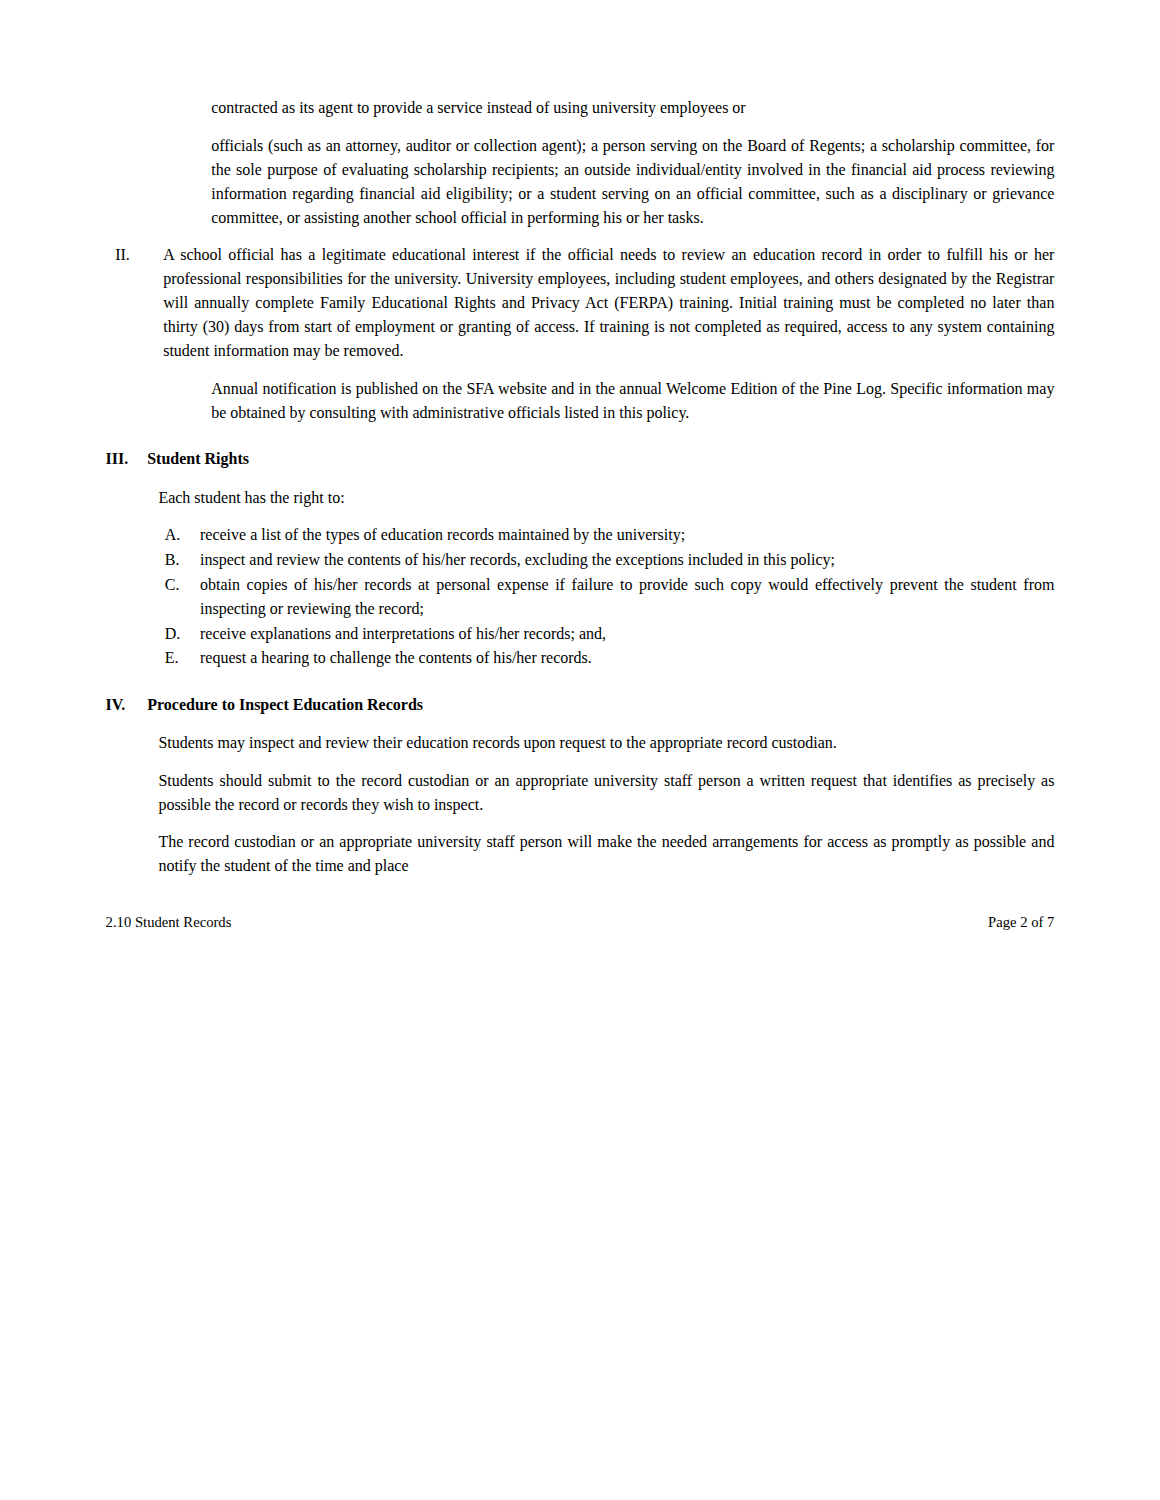contracted as its agent to provide a service instead of using university employees or
officials (such as an attorney, auditor or collection agent); a person serving on the Board of Regents; a scholarship committee, for the sole purpose of evaluating scholarship recipients; an outside individual/entity involved in the financial aid process reviewing information regarding financial aid eligibility; or a student serving on an official committee, such as a disciplinary or grievance committee, or assisting another school official in performing his or her tasks.
II. A school official has a legitimate educational interest if the official needs to review an education record in order to fulfill his or her professional responsibilities for the university. University employees, including student employees, and others designated by the Registrar will annually complete Family Educational Rights and Privacy Act (FERPA) training. Initial training must be completed no later than thirty (30) days from start of employment or granting of access. If training is not completed as required, access to any system containing student information may be removed.
Annual notification is published on the SFA website and in the annual Welcome Edition of the Pine Log. Specific information may be obtained by consulting with administrative officials listed in this policy.
III. Student Rights
Each student has the right to:
A. receive a list of the types of education records maintained by the university;
B. inspect and review the contents of his/her records, excluding the exceptions included in this policy;
C. obtain copies of his/her records at personal expense if failure to provide such copy would effectively prevent the student from inspecting or reviewing the record;
D. receive explanations and interpretations of his/her records; and,
E. request a hearing to challenge the contents of his/her records.
IV. Procedure to Inspect Education Records
Students may inspect and review their education records upon request to the appropriate record custodian.
Students should submit to the record custodian or an appropriate university staff person a written request that identifies as precisely as possible the record or records they wish to inspect.
The record custodian or an appropriate university staff person will make the needed arrangements for access as promptly as possible and notify the student of the time and place
2.10 Student Records Page 2 of 7